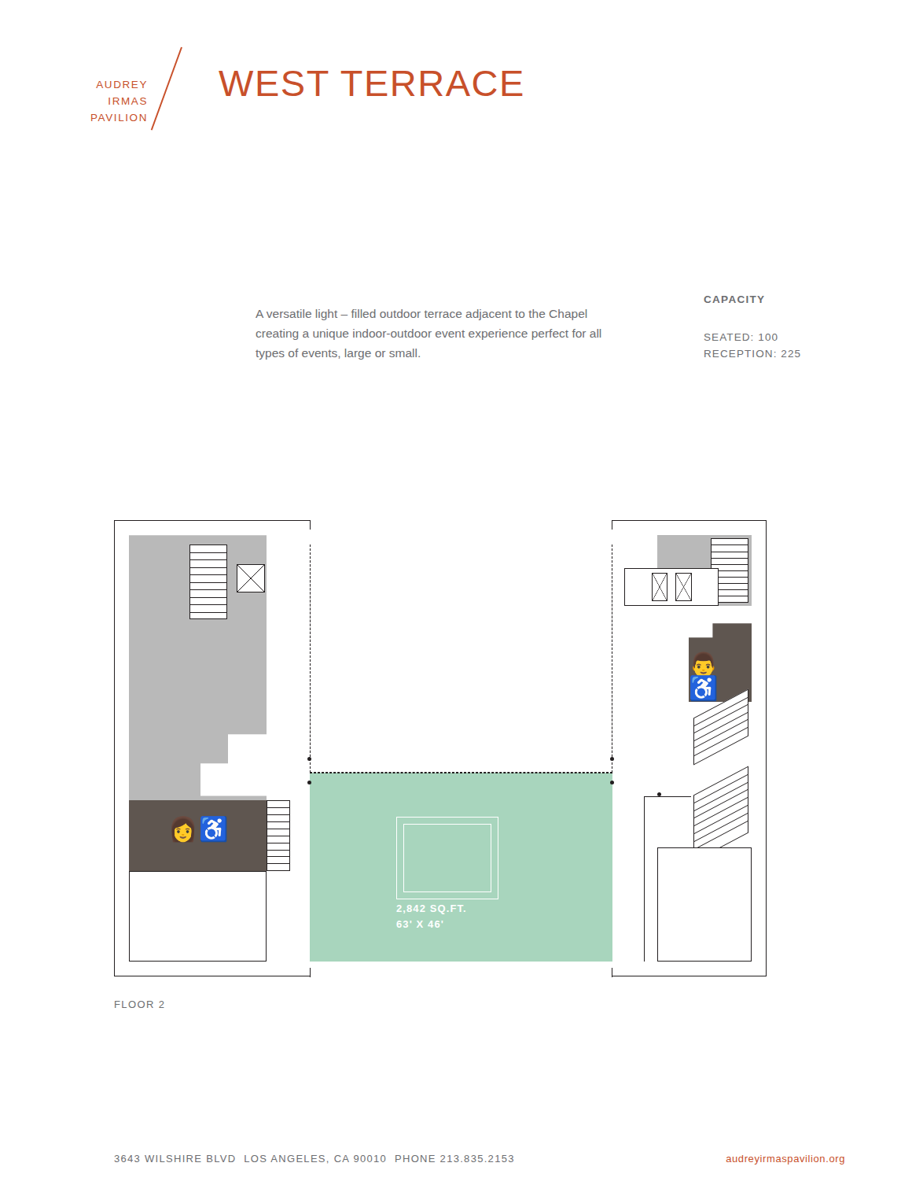AUDREY
IRMAS
PAVILION
WEST TERRACE
A versatile light – filled outdoor terrace adjacent to the Chapel creating a unique indoor-outdoor event experience perfect for all types of events, large or small.
CAPACITY
SEATED: 100
RECEPTION: 225
👩♿
👨♿
2,842 SQ.FT.
63' X 46'
FLOOR 2
3643 WILSHIRE BLVD LOS ANGELES, CA 90010 PHONE 213.835.2153
audreyirmaspavilion.org